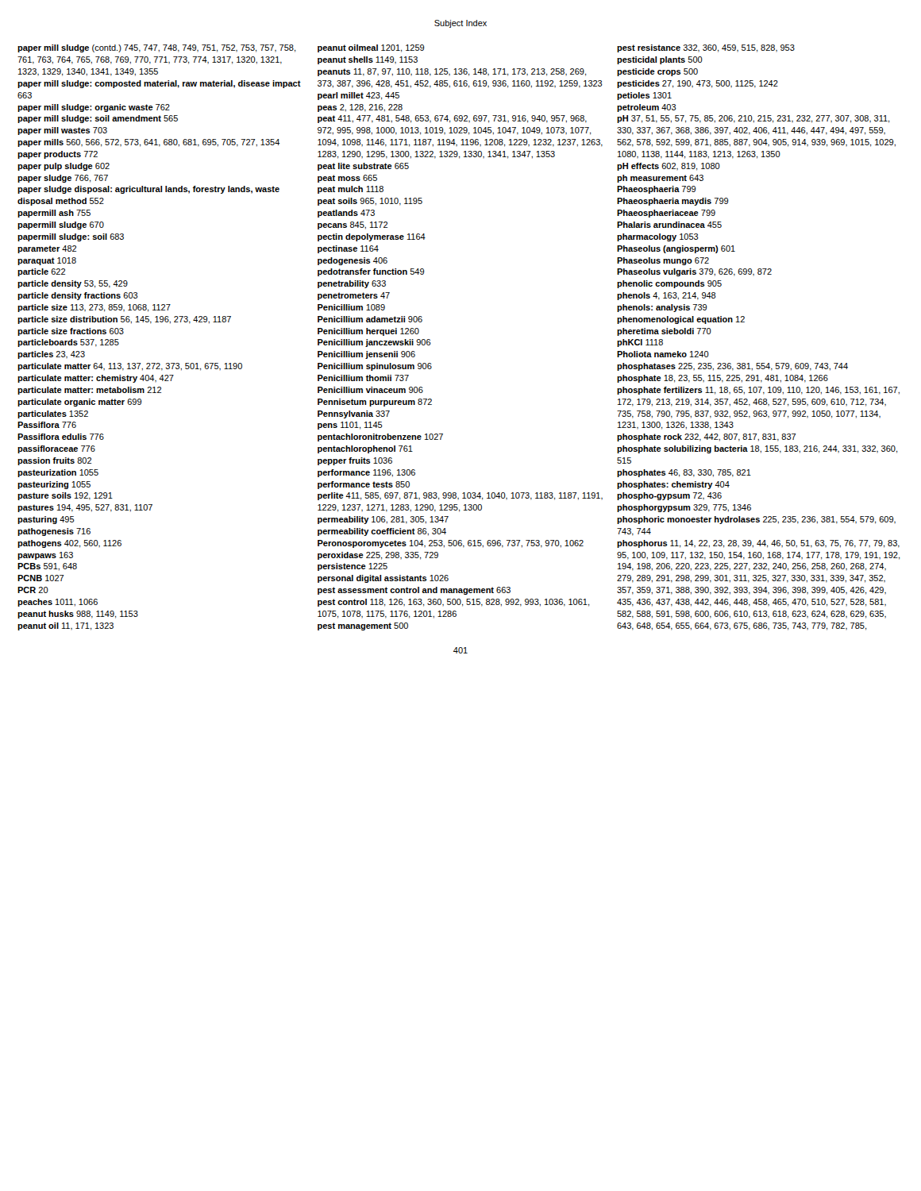Subject Index
paper mill sludge (contd.) 745, 747, 748, 749, 751, 752, 753, 757, 758, 761, 763, 764, 765, 768, 769, 770, 771, 773, 774, 1317, 1320, 1321, 1323, 1329, 1340, 1341, 1349, 1355
paper mill sludge: composted material, raw material, disease impact 663
paper mill sludge: organic waste 762
paper mill sludge: soil amendment 565
paper mill wastes 703
paper mills 560, 566, 572, 573, 641, 680, 681, 695, 705, 727, 1354
paper products 772
paper pulp sludge 602
paper sludge 766, 767
paper sludge disposal: agricultural lands, forestry lands, waste disposal method 552
papermill ash 755
papermill sludge 670
papermill sludge: soil 683
parameter 482
paraquat 1018
particle 622
particle density 53, 55, 429
particle density fractions 603
particle size 113, 273, 859, 1068, 1127
particle size distribution 56, 145, 196, 273, 429, 1187
particle size fractions 603
particleboards 537, 1285
particles 23, 423
particulate matter 64, 113, 137, 272, 373, 501, 675, 1190
particulate matter: chemistry 404, 427
particulate matter: metabolism 212
particulate organic matter 699
particulates 1352
Passiflora 776
Passiflora edulis 776
passifloraceae 776
passion fruits 802
pasteurization 1055
pasteurizing 1055
pasture soils 192, 1291
pastures 194, 495, 527, 831, 1107
pasturing 495
pathogenesis 716
pathogens 402, 560, 1126
pawpaws 163
PCBs 591, 648
PCNB 1027
PCR 20
peaches 1011, 1066
peanut husks 988, 1149, 1153
peanut oil 11, 171, 1323
peanut oilmeal 1201, 1259
peanut shells 1149, 1153
peanuts 11, 87, 97, 110, 118, 125, 136, 148, 171, 173, 213, 258, 269, 373, 387, 396, 428, 451, 452, 485, 616, 619, 936, 1160, 1192, 1259, 1323
pearl millet 423, 445
peas 2, 128, 216, 228
peat 411, 477, 481, 548, 653, 674, 692, 697, 731, 916, 940, 957, 968, 972, 995, 998, 1000, 1013, 1019, 1029, 1045, 1047, 1049, 1073, 1077, 1094, 1098, 1146, 1171, 1187, 1194, 1196, 1208, 1229, 1232, 1237, 1263, 1283, 1290, 1295, 1300, 1322, 1329, 1330, 1341, 1347, 1353
peat lite substrate 665
peat moss 665
peat mulch 1118
peat soils 965, 1010, 1195
peatlands 473
pecans 845, 1172
pectin depolymerase 1164
pectinase 1164
pedogenesis 406
pedotransfer function 549
penetrability 633
penetrometers 47
Penicillium 1089
Penicillium adametzii 906
Penicillium herquei 1260
Penicillium janczewskii 906
Penicillium jensenii 906
Penicillium spinulosum 906
Penicillium thomii 737
Penicillium vinaceum 906
Pennisetum purpureum 872
Pennsylvania 337
pens 1101, 1145
pentachloronitrobenzene 1027
pentachlorophenol 761
pepper fruits 1036
performance 1196, 1306
performance tests 850
perlite 411, 585, 697, 871, 983, 998, 1034, 1040, 1073, 1183, 1187, 1191, 1229, 1237, 1271, 1283, 1290, 1295, 1300
permeability 106, 281, 305, 1347
permeability coefficient 86, 304
Peronosporomycetes 104, 253, 506, 615, 696, 737, 753, 970, 1062
peroxidase 225, 298, 335, 729
persistence 1225
personal digital assistants 1026
pest assessment control and management 663
pest control 118, 126, 163, 360, 500, 515, 828, 992, 993, 1036, 1061, 1075, 1078, 1175, 1176, 1201, 1286
pest management 500
pest resistance 332, 360, 459, 515, 828, 953
pesticidal plants 500
pesticide crops 500
pesticides 27, 190, 473, 500, 1125, 1242
petioles 1301
petroleum 403
pH 37, 51, 55, 57, 75, 85, 206, 210, 215, 231, 232, 277, 307, 308, 311, 330, 337, 367, 368, 386, 397, 402, 406, 411, 446, 447, 494, 497, 559, 562, 578, 592, 599, 871, 885, 887, 904, 905, 914, 939, 969, 1015, 1029, 1080, 1138, 1144, 1183, 1213, 1263, 1350
pH effects 602, 819, 1080
ph measurement 643
Phaeosphaeria 799
Phaeosphaeria maydis 799
Phaeosphaeriaceae 799
Phalaris arundinacea 455
pharmacology 1053
Phaseolus (angiosperm) 601
Phaseolus mungo 672
Phaseolus vulgaris 379, 626, 699, 872
phenolic compounds 905
phenols 4, 163, 214, 948
phenols: analysis 739
phenomenological equation 12
pheretima sieboldi 770
phKCl 1118
Pholiota nameko 1240
phosphatases 225, 235, 236, 381, 554, 579, 609, 743, 744
phosphate 18, 23, 55, 115, 225, 291, 481, 1084, 1266
phosphate fertilizers 11, 18, 65, 107, 109, 110, 120, 146, 153, 161, 167, 172, 179, 213, 219, 314, 357, 452, 468, 527, 595, 609, 610, 712, 734, 735, 758, 790, 795, 837, 932, 952, 963, 977, 992, 1050, 1077, 1134, 1231, 1300, 1326, 1338, 1343
phosphate rock 232, 442, 807, 817, 831, 837
phosphate solubilizing bacteria 18, 155, 183, 216, 244, 331, 332, 360, 515
phosphates 46, 83, 330, 785, 821
phosphates: chemistry 404
phospho-gypsum 72, 436
phosphorgypsum 329, 775, 1346
phosphoric monoester hydrolases 225, 235, 236, 381, 554, 579, 609, 743, 744
phosphorus 11, 14, 22, 23, 28, 39, 44, 46, 50, 51, 63, 75, 76, 77, 79, 83, 95, 100, 109, 117, 132, 150, 154, 160, 168, 174, 177, 178, 179, 191, 192, 194, 198, 206, 220, 223, 225, 227, 232, 240, 256, 258, 260, 268, 274, 279, 289, 291, 298, 299, 301, 311, 325, 327, 330, 331, 339, 347, 352, 357, 359, 371, 388, 390, 392, 393, 394, 396, 398, 399, 405, 426, 429, 435, 436, 437, 438, 442, 446, 448, 458, 465, 470, 510, 527, 528, 581, 582, 588, 591, 598, 600, 606, 610, 613, 618, 623, 624, 628, 629, 635, 643, 648, 654, 655, 664, 673, 675, 686, 735, 743, 779, 782, 785,
401